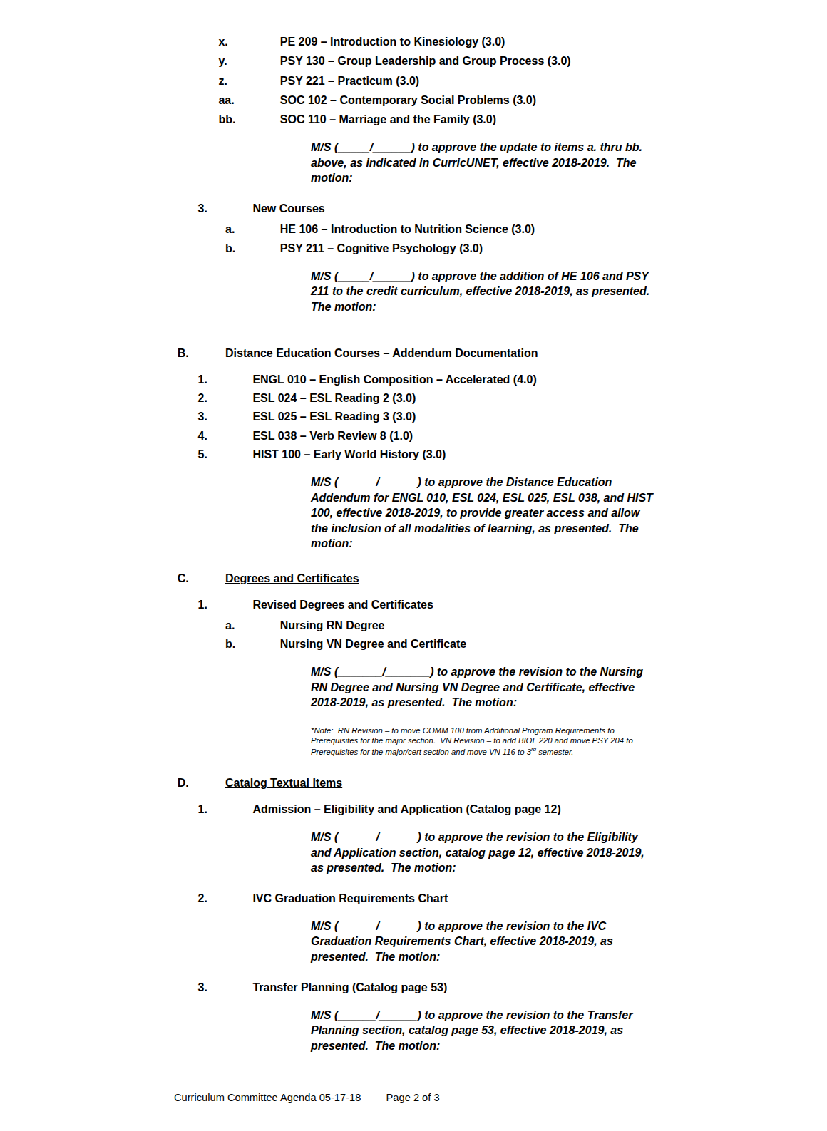x. PE 209 – Introduction to Kinesiology (3.0)
y. PSY 130 – Group Leadership and Group Process (3.0)
z. PSY 221 – Practicum (3.0)
aa. SOC 102 – Contemporary Social Problems (3.0)
bb. SOC 110 – Marriage and the Family (3.0)
M/S (_____/______) to approve the update to items a. thru bb. above, as indicated in CurricUNET, effective 2018-2019. The motion:
3. New Courses
a. HE 106 – Introduction to Nutrition Science (3.0)
b. PSY 211 – Cognitive Psychology (3.0)
M/S (_____/______) to approve the addition of HE 106 and PSY 211 to the credit curriculum, effective 2018-2019, as presented. The motion:
B. Distance Education Courses – Addendum Documentation
1. ENGL 010 – English Composition – Accelerated (4.0)
2. ESL 024 – ESL Reading 2 (3.0)
3. ESL 025 – ESL Reading 3 (3.0)
4. ESL 038 – Verb Review 8 (1.0)
5. HIST 100 – Early World History (3.0)
M/S (______/______) to approve the Distance Education Addendum for ENGL 010, ESL 024, ESL 025, ESL 038, and HIST 100, effective 2018-2019, to provide greater access and allow the inclusion of all modalities of learning, as presented. The motion:
C. Degrees and Certificates
1. Revised Degrees and Certificates
a. Nursing RN Degree
b. Nursing VN Degree and Certificate
M/S (_______/_______) to approve the revision to the Nursing RN Degree and Nursing VN Degree and Certificate, effective 2018-2019, as presented. The motion:
*Note: RN Revision – to move COMM 100 from Additional Program Requirements to Prerequisites for the major section. VN Revision – to add BIOL 220 and move PSY 204 to Prerequisites for the major/cert section and move VN 116 to 3rd semester.
D. Catalog Textual Items
1. Admission – Eligibility and Application (Catalog page 12)
M/S (______/______) to approve the revision to the Eligibility and Application section, catalog page 12, effective 2018-2019, as presented. The motion:
2. IVC Graduation Requirements Chart
M/S (______/______) to approve the revision to the IVC Graduation Requirements Chart, effective 2018-2019, as presented. The motion:
3. Transfer Planning (Catalog page 53)
M/S (______/______) to approve the revision to the Transfer Planning section, catalog page 53, effective 2018-2019, as presented. The motion:
Curriculum Committee Agenda 05-17-18
Page 2 of 3